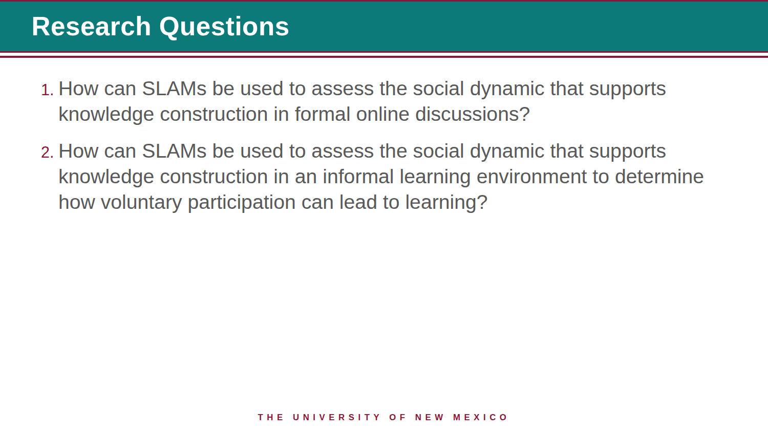Research Questions
How can SLAMs be used to assess the social dynamic that supports knowledge construction in formal online discussions?
How can SLAMs be used to assess the social dynamic that supports knowledge construction in an informal learning environment to determine how voluntary participation can lead to learning?
THE UNIVERSITY OF NEW MEXICO